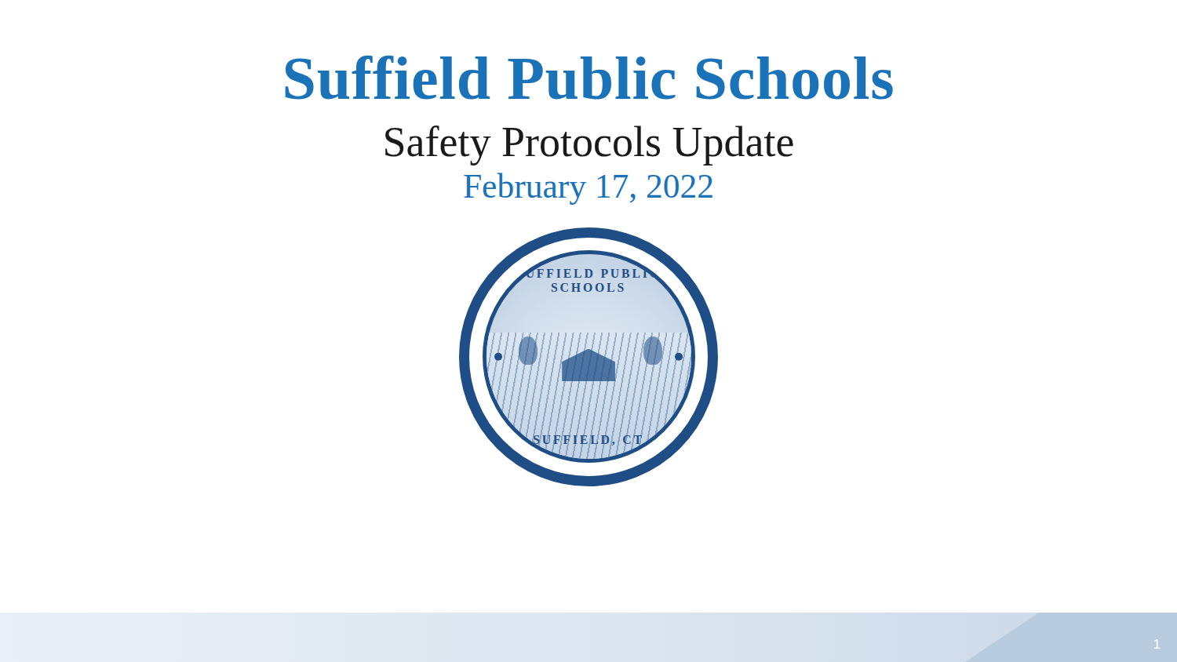Suffield Public Schools
Safety Protocols Update
February 17, 2022
Suffield Public Schools
Suffield, CT
1